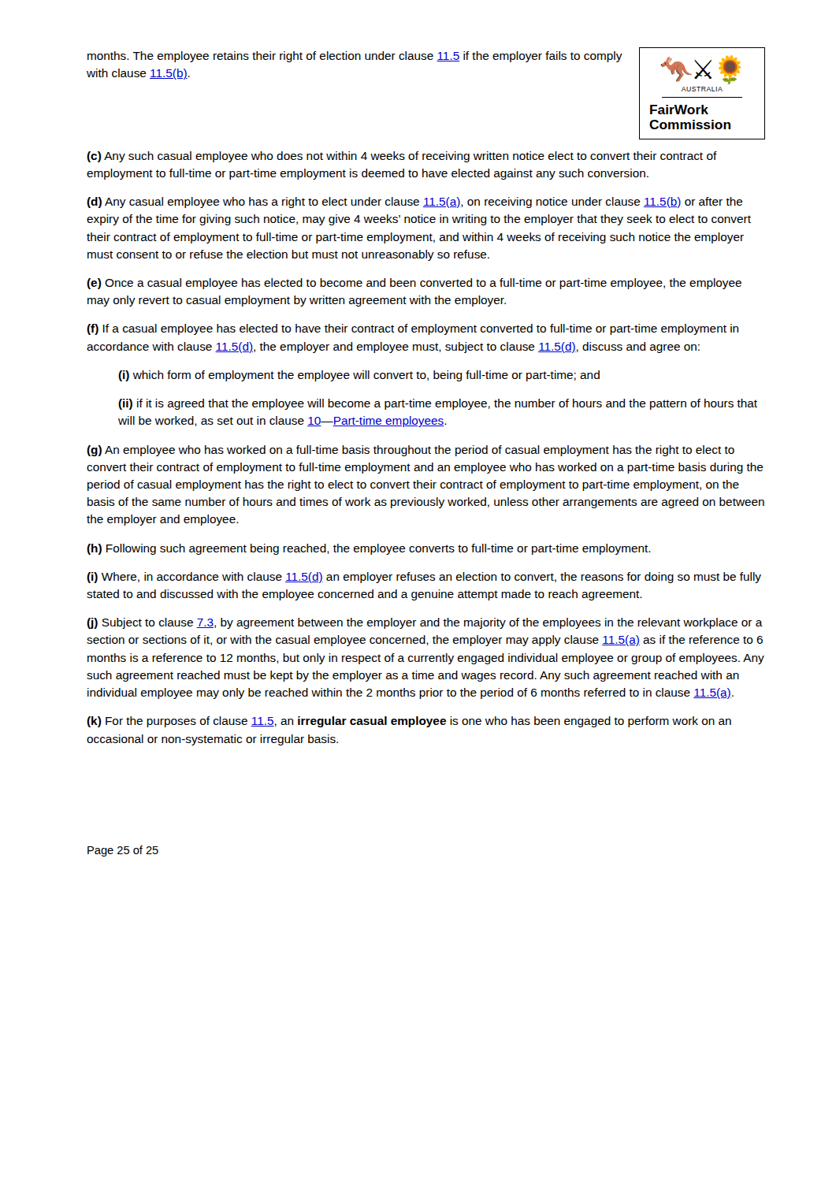🦘⚔🌻
AUSTRALIA
FairWork
Commission
months. The employee retains their right of election under clause 11.5 if the employer fails to comply with clause 11.5(b).
(c) Any such casual employee who does not within 4 weeks of receiving written notice elect to convert their contract of employment to full-time or part-time employment is deemed to have elected against any such conversion.
(d) Any casual employee who has a right to elect under clause 11.5(a), on receiving notice under clause 11.5(b) or after the expiry of the time for giving such notice, may give 4 weeks’ notice in writing to the employer that they seek to elect to convert their contract of employment to full-time or part-time employment, and within 4 weeks of receiving such notice the employer must consent to or refuse the election but must not unreasonably so refuse.
(e) Once a casual employee has elected to become and been converted to a full-time or part-time employee, the employee may only revert to casual employment by written agreement with the employer.
(f) If a casual employee has elected to have their contract of employment converted to full-time or part-time employment in accordance with clause 11.5(d), the employer and employee must, subject to clause 11.5(d), discuss and agree on:
(i) which form of employment the employee will convert to, being full-time or part-time; and
(ii) if it is agreed that the employee will become a part-time employee, the number of hours and the pattern of hours that will be worked, as set out in clause 10—Part-time employees.
(g) An employee who has worked on a full-time basis throughout the period of casual employment has the right to elect to convert their contract of employment to full-time employment and an employee who has worked on a part-time basis during the period of casual employment has the right to elect to convert their contract of employment to part-time employment, on the basis of the same number of hours and times of work as previously worked, unless other arrangements are agreed on between the employer and employee.
(h) Following such agreement being reached, the employee converts to full-time or part-time employment.
(i) Where, in accordance with clause 11.5(d) an employer refuses an election to convert, the reasons for doing so must be fully stated to and discussed with the employee concerned and a genuine attempt made to reach agreement.
(j) Subject to clause 7.3, by agreement between the employer and the majority of the employees in the relevant workplace or a section or sections of it, or with the casual employee concerned, the employer may apply clause 11.5(a) as if the reference to 6 months is a reference to 12 months, but only in respect of a currently engaged individual employee or group of employees. Any such agreement reached must be kept by the employer as a time and wages record. Any such agreement reached with an individual employee may only be reached within the 2 months prior to the period of 6 months referred to in clause 11.5(a).
(k) For the purposes of clause 11.5, an irregular casual employee is one who has been engaged to perform work on an occasional or non-systematic or irregular basis.
Page 25 of 25